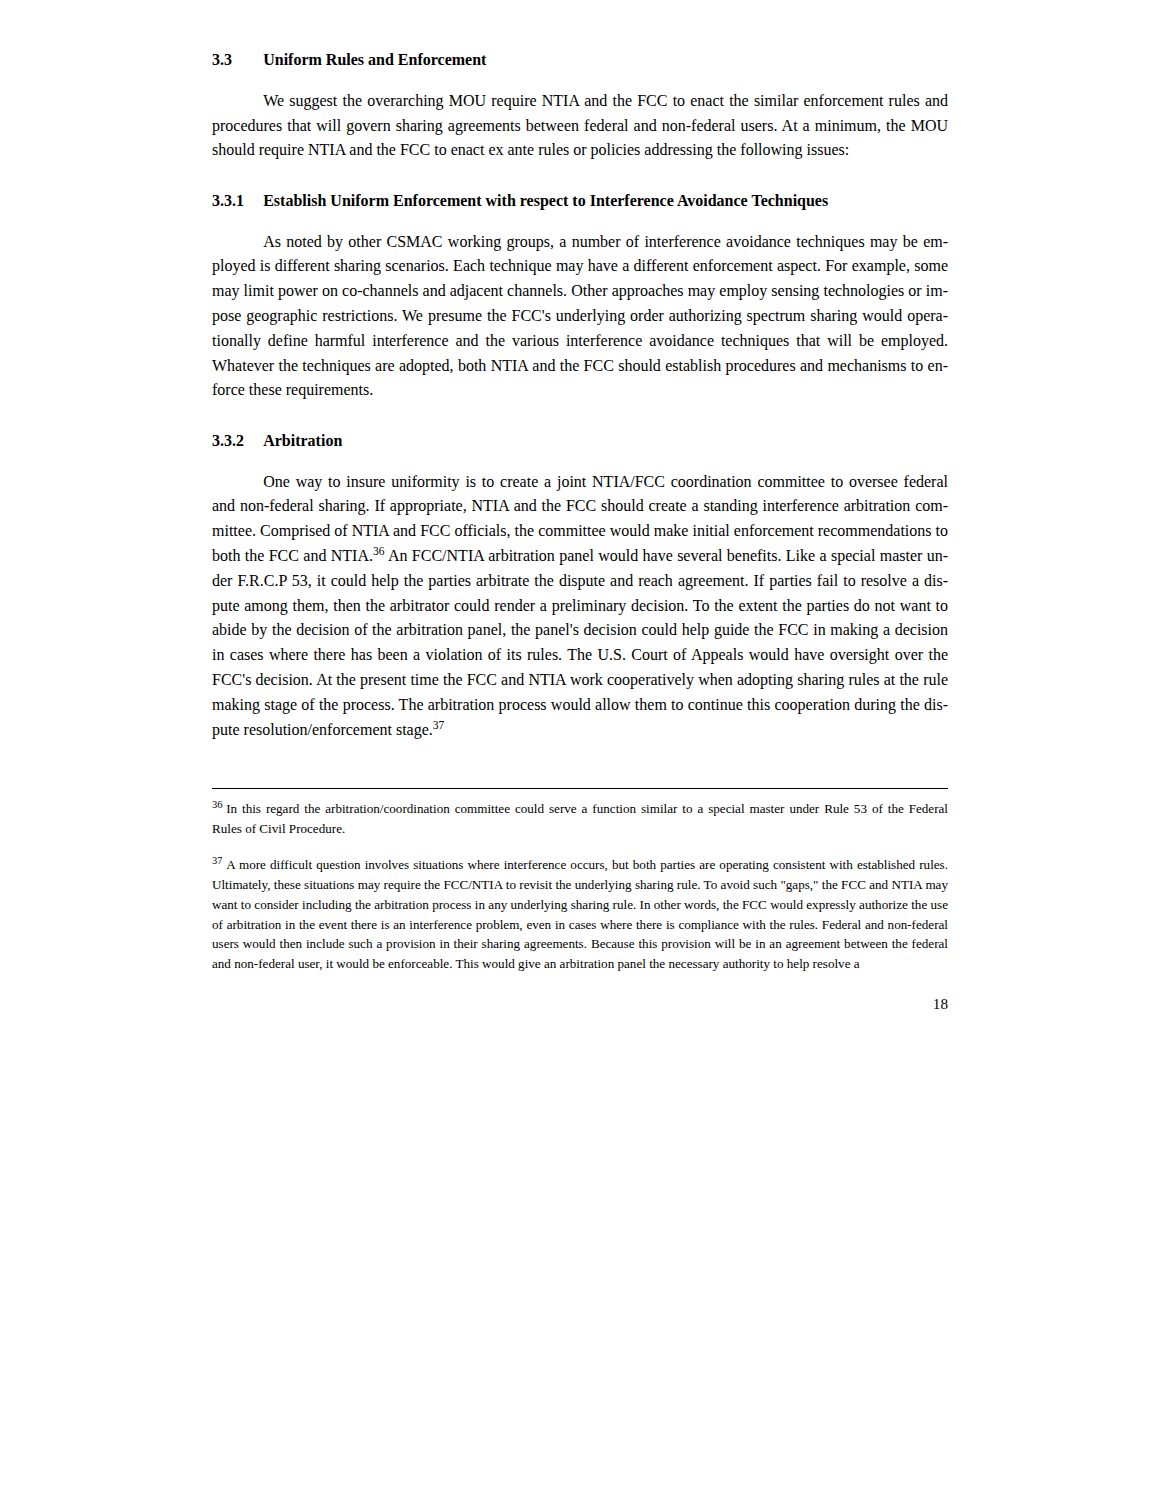3.3 Uniform Rules and Enforcement
We suggest the overarching MOU require NTIA and the FCC to enact the similar enforcement rules and procedures that will govern sharing agreements between federal and non-federal users. At a minimum, the MOU should require NTIA and the FCC to enact ex ante rules or policies addressing the following issues:
3.3.1 Establish Uniform Enforcement with respect to Interference Avoidance Techniques
As noted by other CSMAC working groups, a number of interference avoidance techniques may be employed is different sharing scenarios. Each technique may have a different enforcement aspect. For example, some may limit power on co-channels and adjacent channels. Other approaches may employ sensing technologies or impose geographic restrictions. We presume the FCC's underlying order authorizing spectrum sharing would operationally define harmful interference and the various interference avoidance techniques that will be employed. Whatever the techniques are adopted, both NTIA and the FCC should establish procedures and mechanisms to enforce these requirements.
3.3.2 Arbitration
One way to insure uniformity is to create a joint NTIA/FCC coordination committee to oversee federal and non-federal sharing. If appropriate, NTIA and the FCC should create a standing interference arbitration committee. Comprised of NTIA and FCC officials, the committee would make initial enforcement recommendations to both the FCC and NTIA.36 An FCC/NTIA arbitration panel would have several benefits. Like a special master under F.R.C.P 53, it could help the parties arbitrate the dispute and reach agreement. If parties fail to resolve a dispute among them, then the arbitrator could render a preliminary decision. To the extent the parties do not want to abide by the decision of the arbitration panel, the panel's decision could help guide the FCC in making a decision in cases where there has been a violation of its rules. The U.S. Court of Appeals would have oversight over the FCC's decision. At the present time the FCC and NTIA work cooperatively when adopting sharing rules at the rule making stage of the process. The arbitration process would allow them to continue this cooperation during the dispute resolution/enforcement stage.37
36 In this regard the arbitration/coordination committee could serve a function similar to a special master under Rule 53 of the Federal Rules of Civil Procedure.
37 A more difficult question involves situations where interference occurs, but both parties are operating consistent with established rules. Ultimately, these situations may require the FCC/NTIA to revisit the underlying sharing rule. To avoid such "gaps," the FCC and NTIA may want to consider including the arbitration process in any underlying sharing rule. In other words, the FCC would expressly authorize the use of arbitration in the event there is an interference problem, even in cases where there is compliance with the rules. Federal and non-federal users would then include such a provision in their sharing agreements. Because this provision will be in an agreement between the federal and non-federal user, it would be enforceable. This would give an arbitration panel the necessary authority to help resolve a
18